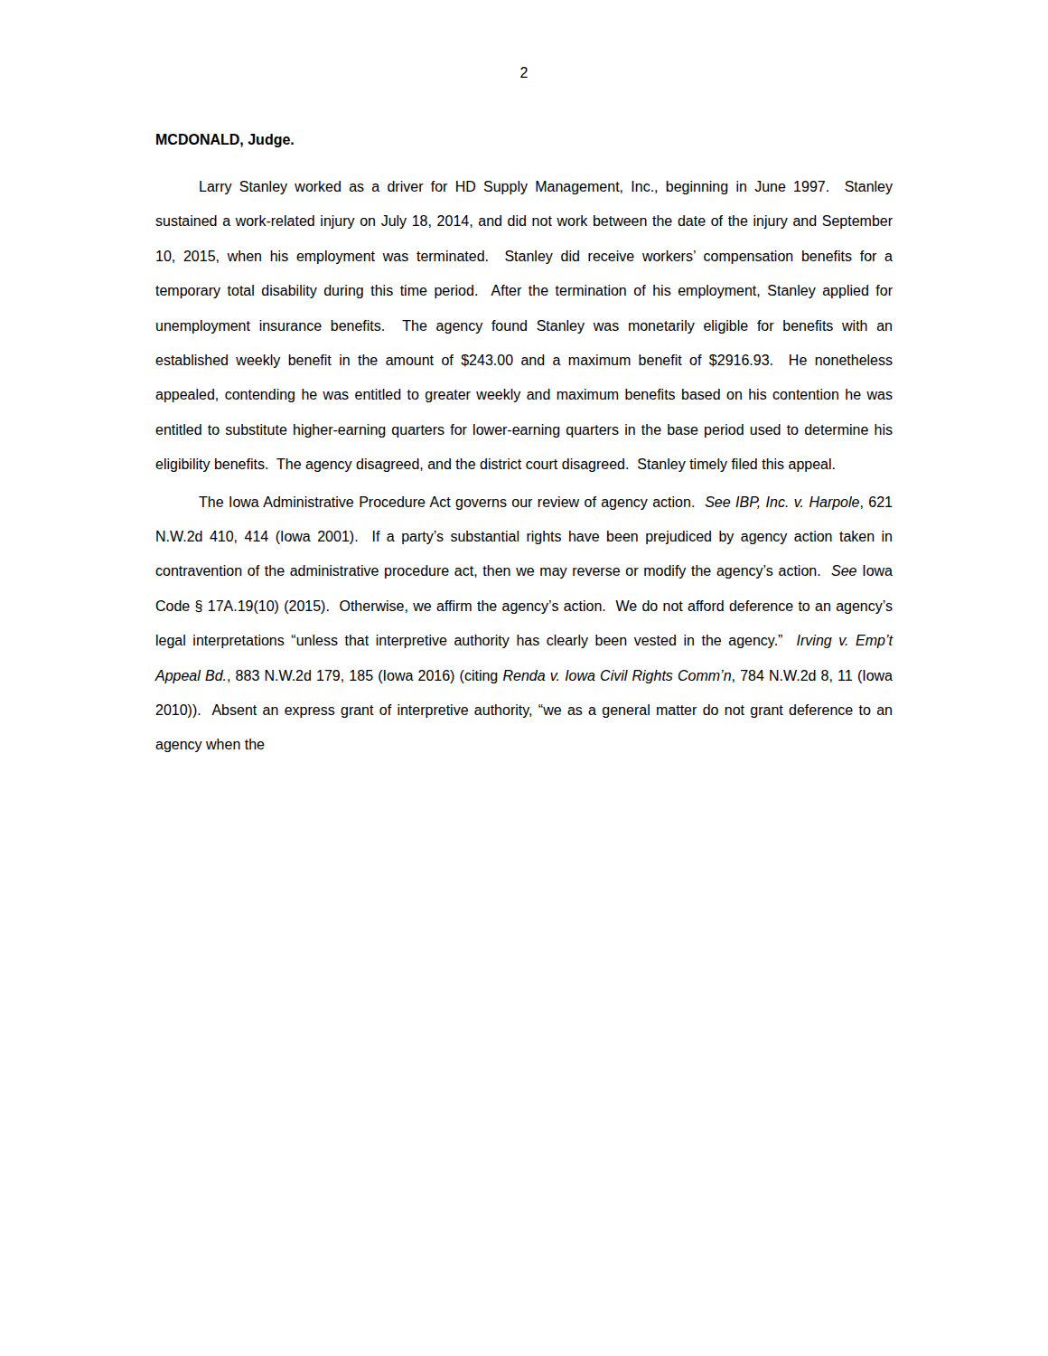2
MCDONALD, Judge.
Larry Stanley worked as a driver for HD Supply Management, Inc., beginning in June 1997. Stanley sustained a work-related injury on July 18, 2014, and did not work between the date of the injury and September 10, 2015, when his employment was terminated. Stanley did receive workers’ compensation benefits for a temporary total disability during this time period. After the termination of his employment, Stanley applied for unemployment insurance benefits. The agency found Stanley was monetarily eligible for benefits with an established weekly benefit in the amount of $243.00 and a maximum benefit of $2916.93. He nonetheless appealed, contending he was entitled to greater weekly and maximum benefits based on his contention he was entitled to substitute higher-earning quarters for lower-earning quarters in the base period used to determine his eligibility benefits. The agency disagreed, and the district court disagreed. Stanley timely filed this appeal.
The Iowa Administrative Procedure Act governs our review of agency action. See IBP, Inc. v. Harpole, 621 N.W.2d 410, 414 (Iowa 2001). If a party’s substantial rights have been prejudiced by agency action taken in contravention of the administrative procedure act, then we may reverse or modify the agency’s action. See Iowa Code § 17A.19(10) (2015). Otherwise, we affirm the agency’s action. We do not afford deference to an agency’s legal interpretations “unless that interpretive authority has clearly been vested in the agency.” Irving v. Emp’t Appeal Bd., 883 N.W.2d 179, 185 (Iowa 2016) (citing Renda v. Iowa Civil Rights Comm’n, 784 N.W.2d 8, 11 (Iowa 2010)). Absent an express grant of interpretive authority, “we as a general matter do not grant deference to an agency when the